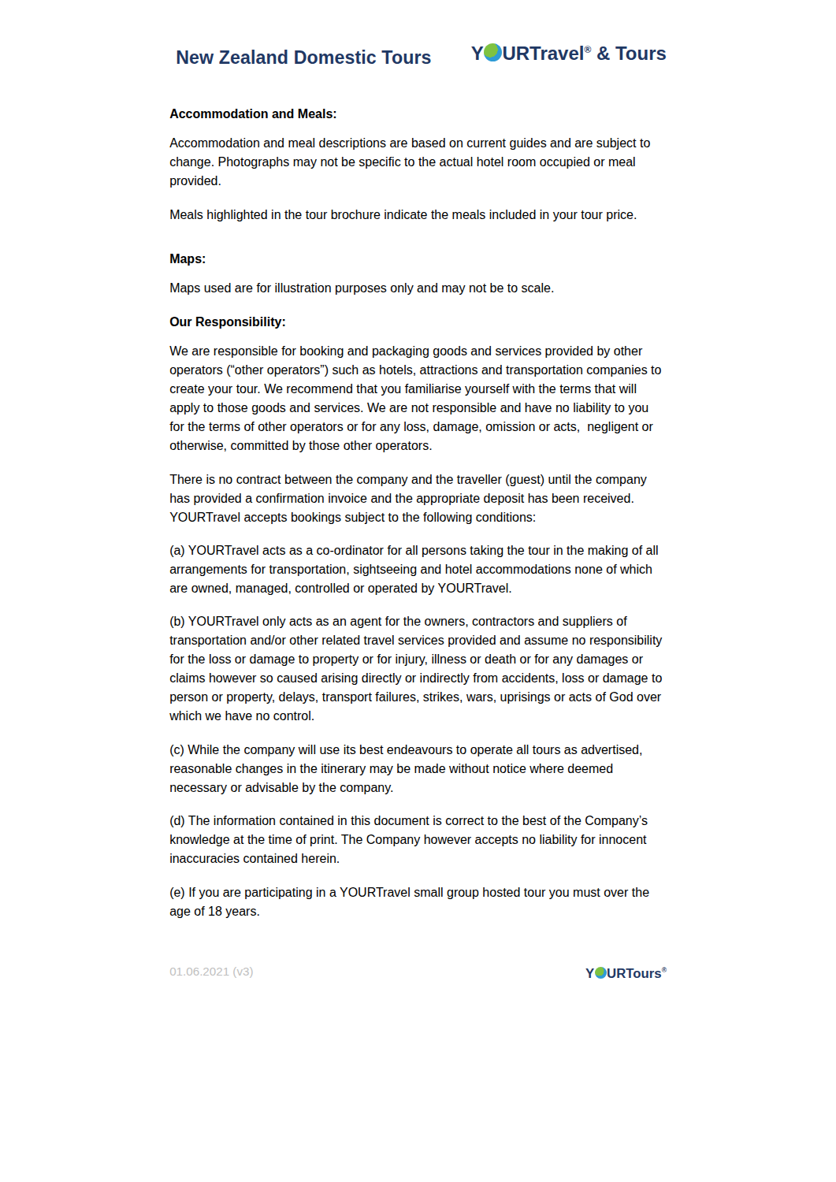New Zealand Domestic Tours
Y UR Travel® & Tours
Accommodation and Meals:
Accommodation and meal descriptions are based on current guides and are subject to change. Photographs may not be specific to the actual hotel room occupied or meal provided.
Meals highlighted in the tour brochure indicate the meals included in your tour price.
Maps:
Maps used are for illustration purposes only and may not be to scale.
Our Responsibility:
We are responsible for booking and packaging goods and services provided by other operators (“other operators”) such as hotels, attractions and transportation companies to create your tour. We recommend that you familiarise yourself with the terms that will apply to those goods and services. We are not responsible and have no liability to you for the terms of other operators or for any loss, damage, omission or acts, negligent or otherwise, committed by those other operators.
There is no contract between the company and the traveller (guest) until the company has provided a confirmation invoice and the appropriate deposit has been received. YOURTravel accepts bookings subject to the following conditions:
(a) YOURTravel acts as a co-ordinator for all persons taking the tour in the making of all arrangements for transportation, sightseeing and hotel accommodations none of which are owned, managed, controlled or operated by YOURTravel.
(b) YOURTravel only acts as an agent for the owners, contractors and suppliers of transportation and/or other related travel services provided and assume no responsibility for the loss or damage to property or for injury, illness or death or for any damages or claims however so caused arising directly or indirectly from accidents, loss or damage to person or property, delays, transport failures, strikes, wars, uprisings or acts of God over which we have no control.
(c) While the company will use its best endeavours to operate all tours as advertised, reasonable changes in the itinerary may be made without notice where deemed necessary or advisable by the company.
(d) The information contained in this document is correct to the best of the Company’s knowledge at the time of print. The Company however accepts no liability for innocent inaccuracies contained herein.
(e) If you are participating in a YOURTravel small group hosted tour you must over the age of 18 years.
01.06.2021 (v3)
Y UR Tours®